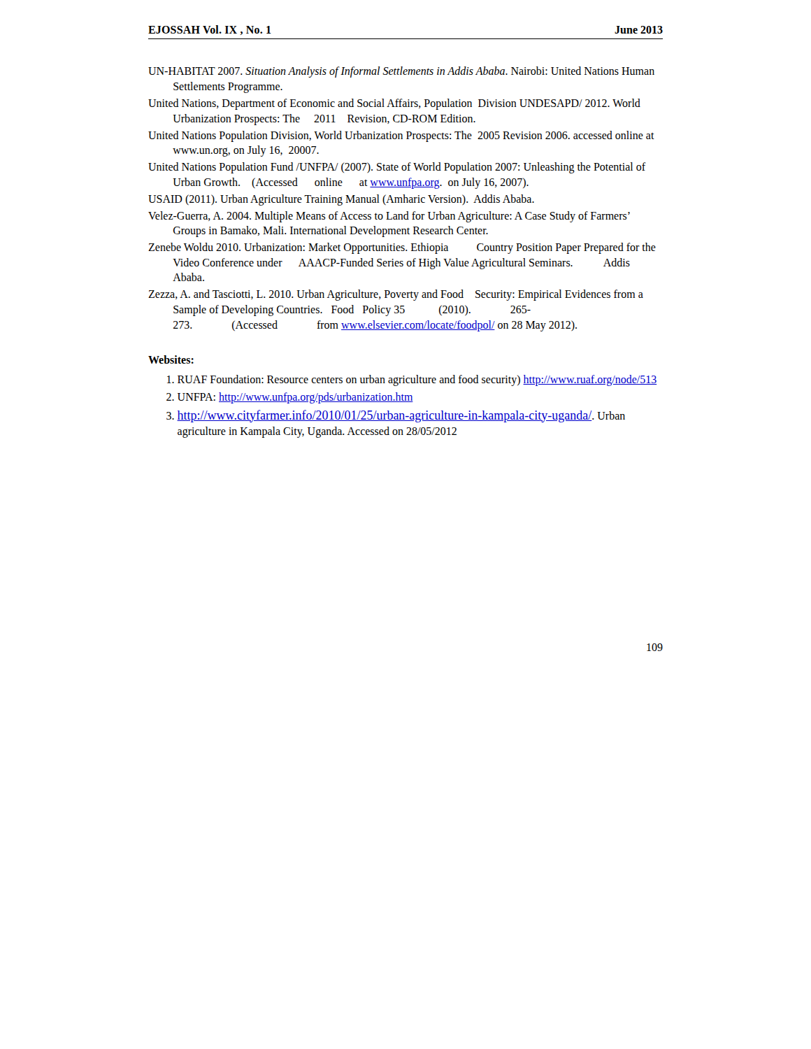EJOSSAH Vol. IX , No. 1 June 2013
UN-HABITAT 2007. Situation Analysis of Informal Settlements in Addis Ababa. Nairobi: United Nations Human Settlements Programme.
United Nations, Department of Economic and Social Affairs, Population Division UNDESAPD/ 2012. World Urbanization Prospects: The 2011 Revision, CD-ROM Edition.
United Nations Population Division, World Urbanization Prospects: The 2005 Revision 2006. accessed online at www.un.org, on July 16, 20007.
United Nations Population Fund /UNFPA/ (2007). State of World Population 2007: Unleashing the Potential of Urban Growth. (Accessed online at www.unfpa.org. on July 16, 2007).
USAID (2011). Urban Agriculture Training Manual (Amharic Version). Addis Ababa.
Velez-Guerra, A. 2004. Multiple Means of Access to Land for Urban Agriculture: A Case Study of Farmers’ Groups in Bamako, Mali. International Development Research Center.
Zenebe Woldu 2010. Urbanization: Market Opportunities. Ethiopia Country Position Paper Prepared for the Video Conference under AAACP-Funded Series of High Value Agricultural Seminars. Addis Ababa.
Zezza, A. and Tasciotti, L. 2010. Urban Agriculture, Poverty and Food Security: Empirical Evidences from a Sample of Developing Countries. Food Policy 35 (2010). 265-273. (Accessed from www.elsevier.com/locate/foodpol/ on 28 May 2012).
Websites:
RUAF Foundation: Resource centers on urban agriculture and food security) http://www.ruaf.org/node/513
UNFPA: http://www.unfpa.org/pds/urbanization.htm
http://www.cityfarmer.info/2010/01/25/urban-agriculture-in-kampala-city-uganda/. Urban agriculture in Kampala City, Uganda. Accessed on 28/05/2012
109